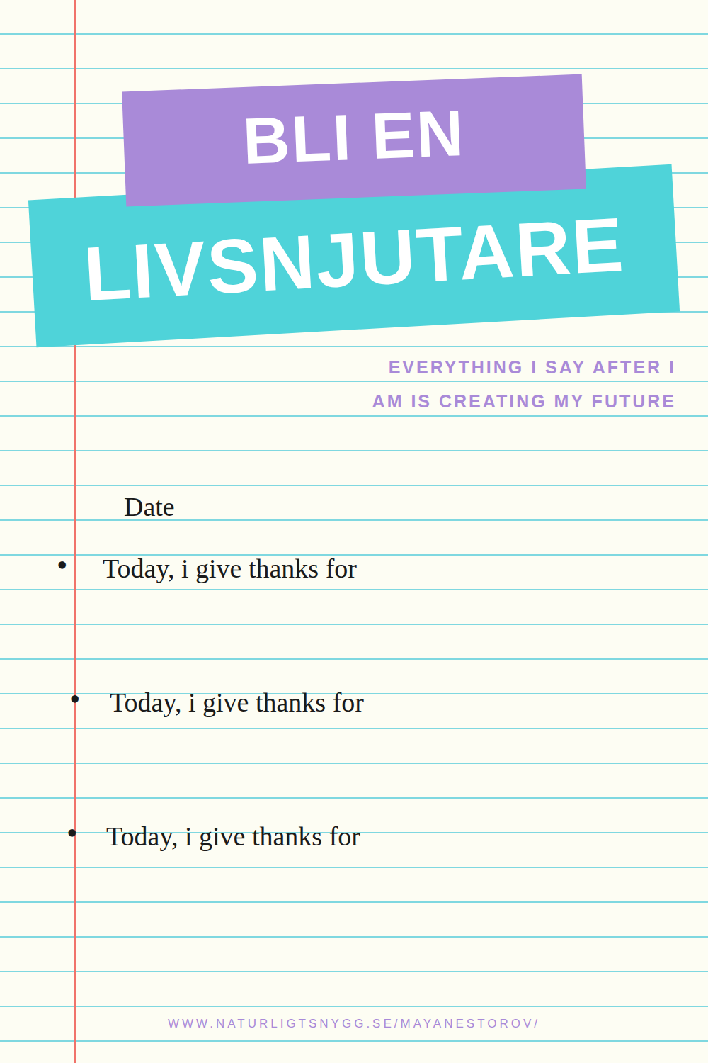Bli en
Livsnjutare
Everything I say after I am is creating my future
Date
Today, i give thanks for
Today, i give thanks for
Today, i give thanks for
www.naturligtsnygg.se/mayanestorov/